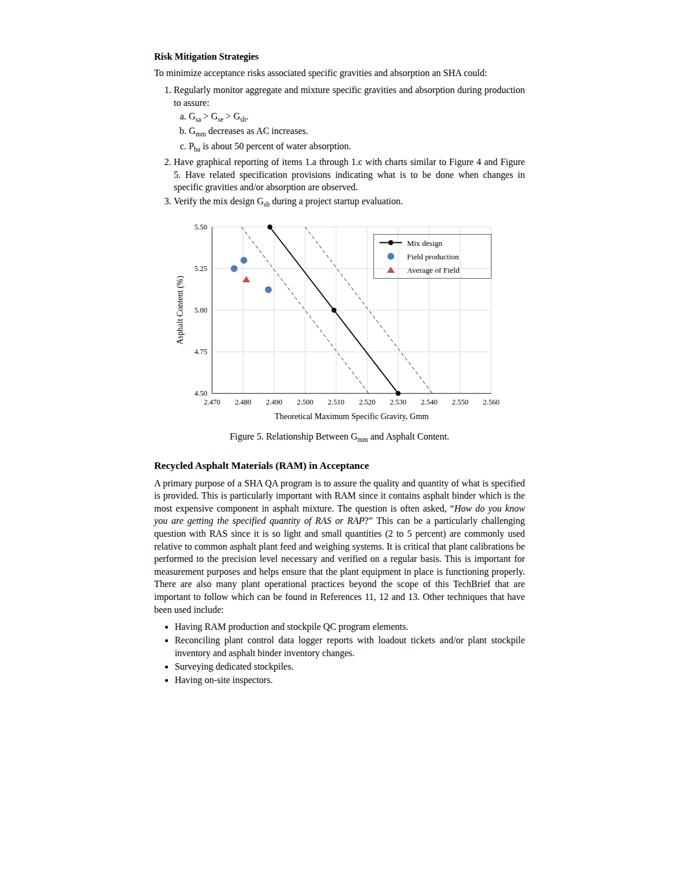Risk Mitigation Strategies
To minimize acceptance risks associated specific gravities and absorption an SHA could:
Regularly monitor aggregate and mixture specific gravities and absorption during production to assure:
Gsa > Gse > Gsb.
Gmm decreases as AC increases.
Pba is about 50 percent of water absorption.
Have graphical reporting of items 1.a through 1.c with charts similar to Figure 4 and Figure 5. Have related specification provisions indicating what is to be done when changes in specific gravities and/or absorption are observed.
Verify the mix design Gsb during a project startup evaluation.
5.50 5.25 5.00 4.75 4.50 2.470 2.480 2.490 2.500 2.510 2.520 2.530 2.540 2.550 2.560 Theoretical Maximum Specific Gravity, Gmm Asphalt Content (%) Mix design Field production Average of Field
Figure 5. Relationship Between Gmm and Asphalt Content.
Recycled Asphalt Materials (RAM) in Acceptance
A primary purpose of a SHA QA program is to assure the quality and quantity of what is specified is provided. This is particularly important with RAM since it contains asphalt binder which is the most expensive component in asphalt mixture. The question is often asked, “How do you know you are getting the specified quantity of RAS or RAP?” This can be a particularly challenging question with RAS since it is so light and small quantities (2 to 5 percent) are commonly used relative to common asphalt plant feed and weighing systems. It is critical that plant calibrations be performed to the precision level necessary and verified on a regular basis. This is important for measurement purposes and helps ensure that the plant equipment in place is functioning properly. There are also many plant operational practices beyond the scope of this TechBrief that are important to follow which can be found in References 11, 12 and 13. Other techniques that have been used include:
Having RAM production and stockpile QC program elements.
Reconciling plant control data logger reports with loadout tickets and/or plant stockpile inventory and asphalt binder inventory changes.
Surveying dedicated stockpiles.
Having on-site inspectors.